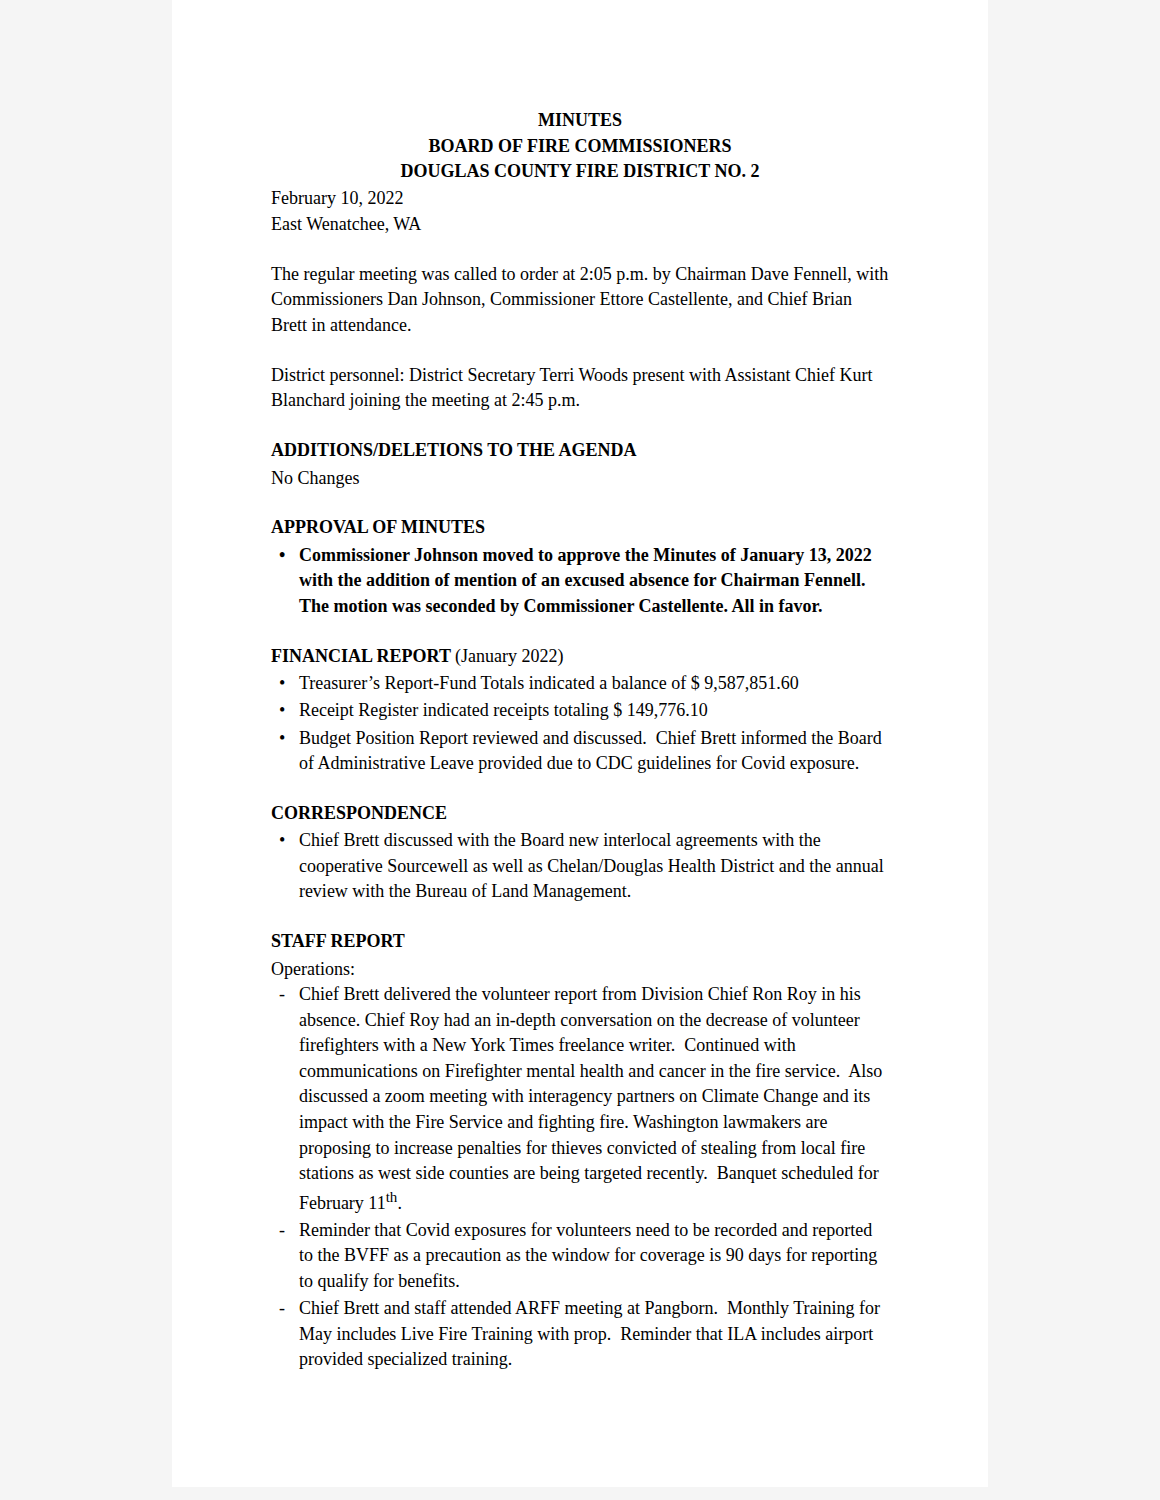MINUTES BOARD OF FIRE COMMISSIONERS DOUGLAS COUNTY FIRE DISTRICT NO. 2
February 10, 2022 East Wenatchee, WA
The regular meeting was called to order at 2:05 p.m. by Chairman Dave Fennell, with Commissioners Dan Johnson, Commissioner Ettore Castellente, and Chief Brian Brett in attendance.
District personnel: District Secretary Terri Woods present with Assistant Chief Kurt Blanchard joining the meeting at 2:45 p.m.
ADDITIONS/DELETIONS TO THE AGENDA
No Changes
APPROVAL OF MINUTES
Commissioner Johnson moved to approve the Minutes of January 13, 2022 with the addition of mention of an excused absence for Chairman Fennell. The motion was seconded by Commissioner Castellente. All in favor.
FINANCIAL REPORT (January 2022)
Treasurer’s Report-Fund Totals indicated a balance of $ 9,587,851.60
Receipt Register indicated receipts totaling $ 149,776.10
Budget Position Report reviewed and discussed. Chief Brett informed the Board of Administrative Leave provided due to CDC guidelines for Covid exposure.
CORRESPONDENCE
Chief Brett discussed with the Board new interlocal agreements with the cooperative Sourcewell as well as Chelan/Douglas Health District and the annual review with the Bureau of Land Management.
STAFF REPORT
Operations:
Chief Brett delivered the volunteer report from Division Chief Ron Roy in his absence. Chief Roy had an in-depth conversation on the decrease of volunteer firefighters with a New York Times freelance writer. Continued with communications on Firefighter mental health and cancer in the fire service. Also discussed a zoom meeting with interagency partners on Climate Change and its impact with the Fire Service and fighting fire. Washington lawmakers are proposing to increase penalties for thieves convicted of stealing from local fire stations as west side counties are being targeted recently. Banquet scheduled for February 11th.
Reminder that Covid exposures for volunteers need to be recorded and reported to the BVFF as a precaution as the window for coverage is 90 days for reporting to qualify for benefits.
Chief Brett and staff attended ARFF meeting at Pangborn. Monthly Training for May includes Live Fire Training with prop. Reminder that ILA includes airport provided specialized training.